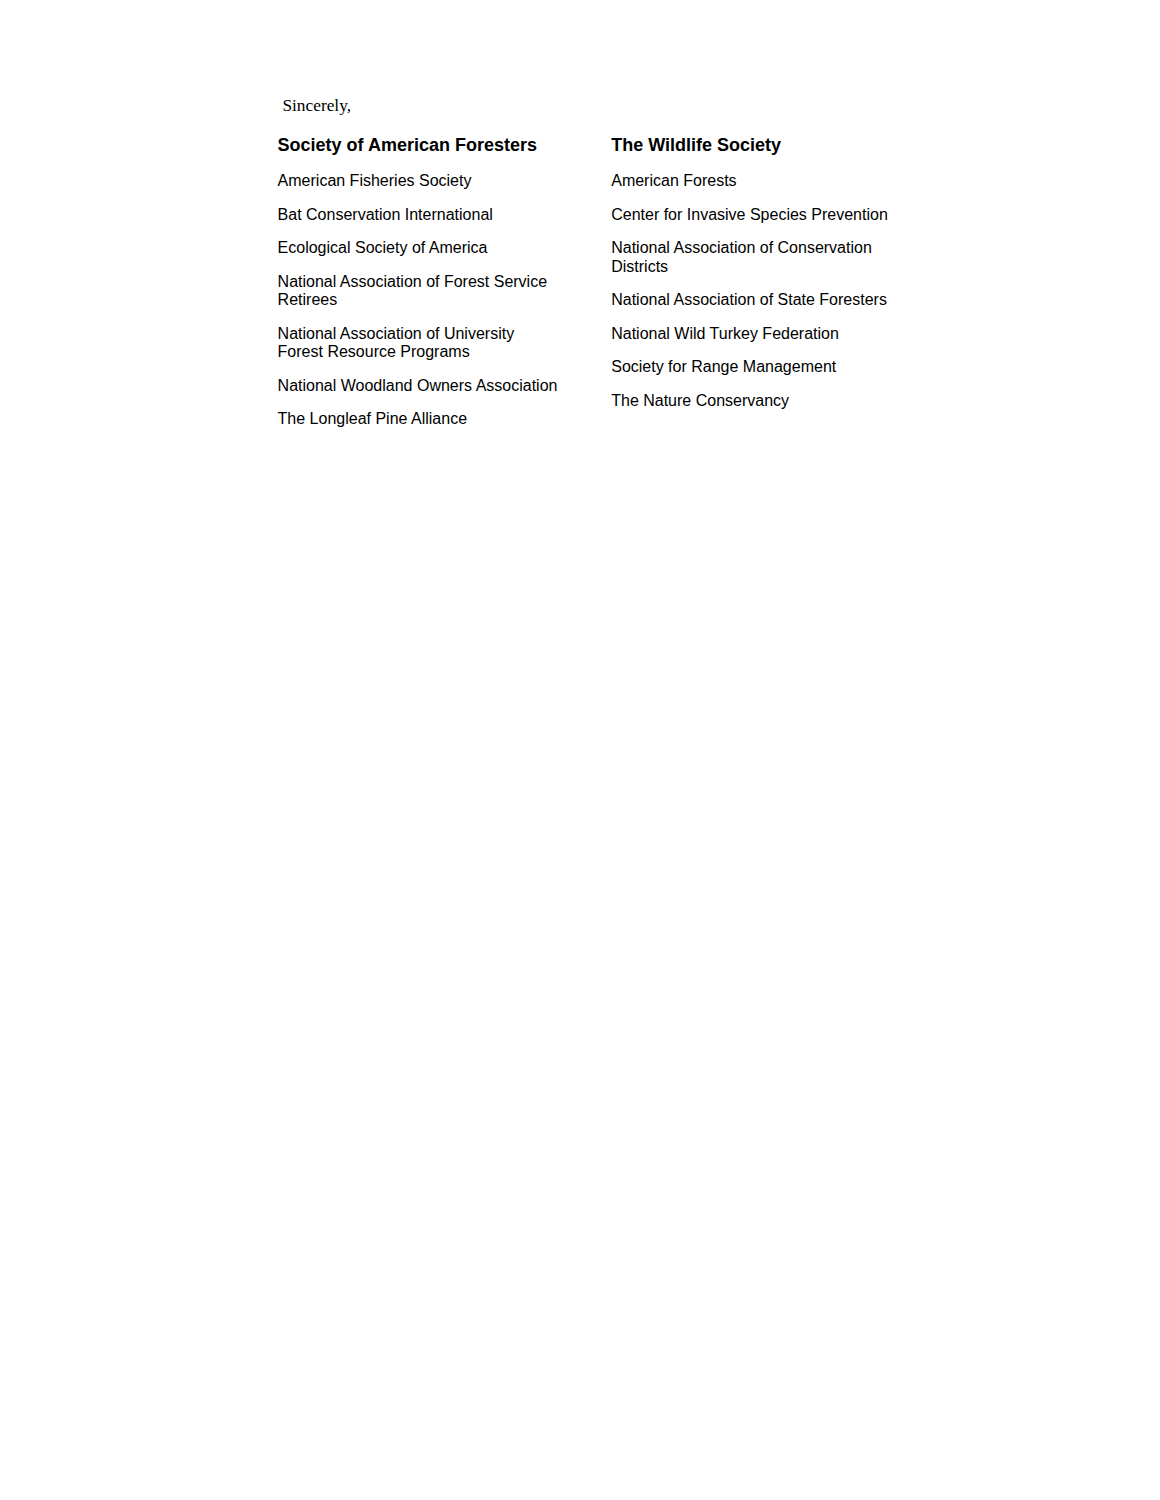Sincerely,
Society of American Foresters
American Fisheries Society
Bat Conservation International
Ecological Society of America
National Association of Forest Service Retirees
National Association of University Forest Resource Programs
National Woodland Owners Association
The Longleaf Pine Alliance
The Wildlife Society
American Forests
Center for Invasive Species Prevention
National Association of Conservation Districts
National Association of State Foresters
National Wild Turkey Federation
Society for Range Management
The Nature Conservancy